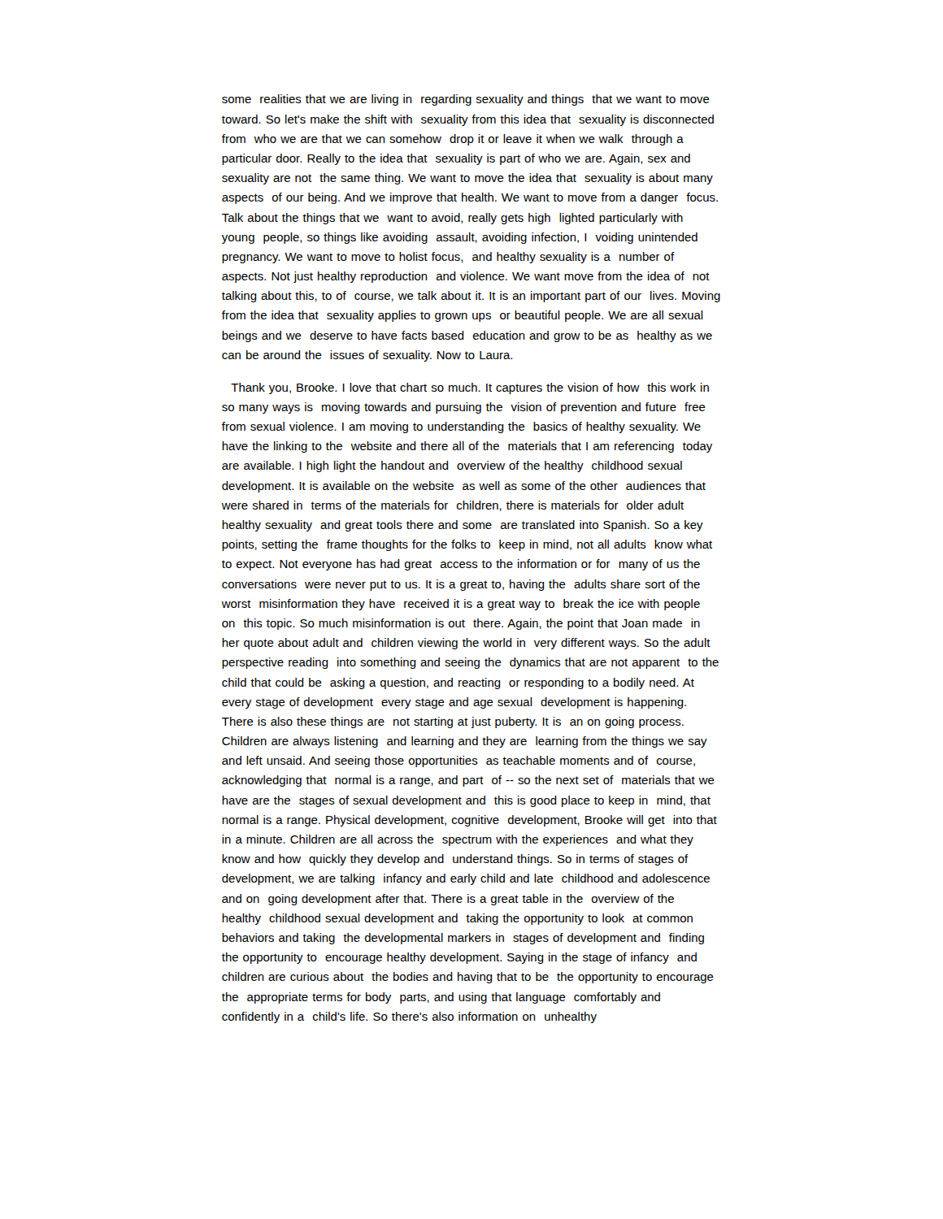some realities that we are living in regarding sexuality and things that we want to move toward. So let's make the shift with sexuality from this idea that sexuality is disconnected from who we are that we can somehow drop it or leave it when we walk through a particular door. Really to the idea that sexuality is part of who we are. Again, sex and sexuality are not the same thing. We want to move the idea that sexuality is about many aspects of our being. And we improve that health. We want to move from a danger focus. Talk about the things that we want to avoid, really gets high lighted particularly with young people, so things like avoiding assault, avoiding infection, I voiding unintended pregnancy. We want to move to holist focus, and healthy sexuality is a number of aspects. Not just healthy reproduction and violence. We want move from the idea of not talking about this, to of course, we talk about it. It is an important part of our lives. Moving from the idea that sexuality applies to grown ups or beautiful people. We are all sexual beings and we deserve to have facts based education and grow to be as healthy as we can be around the issues of sexuality. Now to Laura.
Thank you, Brooke. I love that chart so much. It captures the vision of how this work in so many ways is moving towards and pursuing the vision of prevention and future free from sexual violence. I am moving to understanding the basics of healthy sexuality. We have the linking to the website and there all of the materials that I am referencing today are available. I high light the handout and overview of the healthy childhood sexual development. It is available on the website as well as some of the other audiences that were shared in terms of the materials for children, there is materials for older adult healthy sexuality and great tools there and some are translated into Spanish. So a key points, setting the frame thoughts for the folks to keep in mind, not all adults know what to expect. Not everyone has had great access to the information or for many of us the conversations were never put to us. It is a great to, having the adults share sort of the worst misinformation they have received it is a great way to break the ice with people on this topic. So much misinformation is out there. Again, the point that Joan made in her quote about adult and children viewing the world in very different ways. So the adult perspective reading into something and seeing the dynamics that are not apparent to the child that could be asking a question, and reacting or responding to a bodily need. At every stage of development every stage and age sexual development is happening. There is also these things are not starting at just puberty. It is an on going process. Children are always listening and learning and they are learning from the things we say and left unsaid. And seeing those opportunities as teachable moments and of course, acknowledging that normal is a range, and part of -- so the next set of materials that we have are the stages of sexual development and this is good place to keep in mind, that normal is a range. Physical development, cognitive development, Brooke will get into that in a minute. Children are all across the spectrum with the experiences and what they know and how quickly they develop and understand things. So in terms of stages of development, we are talking infancy and early child and late childhood and adolescence and on going development after that. There is a great table in the overview of the healthy childhood sexual development and taking the opportunity to look at common behaviors and taking the developmental markers in stages of development and finding the opportunity to encourage healthy development. Saying in the stage of infancy and children are curious about the bodies and having that to be the opportunity to encourage the appropriate terms for body parts, and using that language comfortably and confidently in a child's life. So there's also information on unhealthy